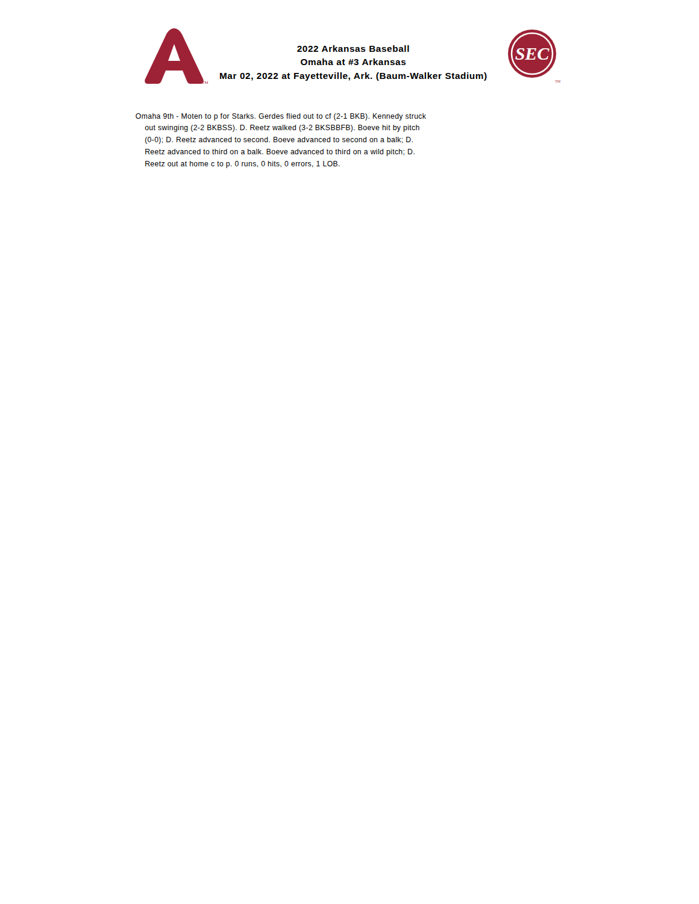TM
2022 Arkansas Baseball
Omaha at #3 Arkansas
Mar 02, 2022 at Fayetteville, Ark. (Baum-Walker Stadium)
SEC TM
Omaha 9th - Moten to p for Starks. Gerdes flied out to cf (2-1 BKB). Kennedy struck out swinging (2-2 BKBSS). D. Reetz walked (3-2 BKSBBFB). Boeve hit by pitch (0-0); D. Reetz advanced to second. Boeve advanced to second on a balk; D. Reetz advanced to third on a balk. Boeve advanced to third on a wild pitch; D. Reetz out at home c to p. 0 runs, 0 hits, 0 errors, 1 LOB.